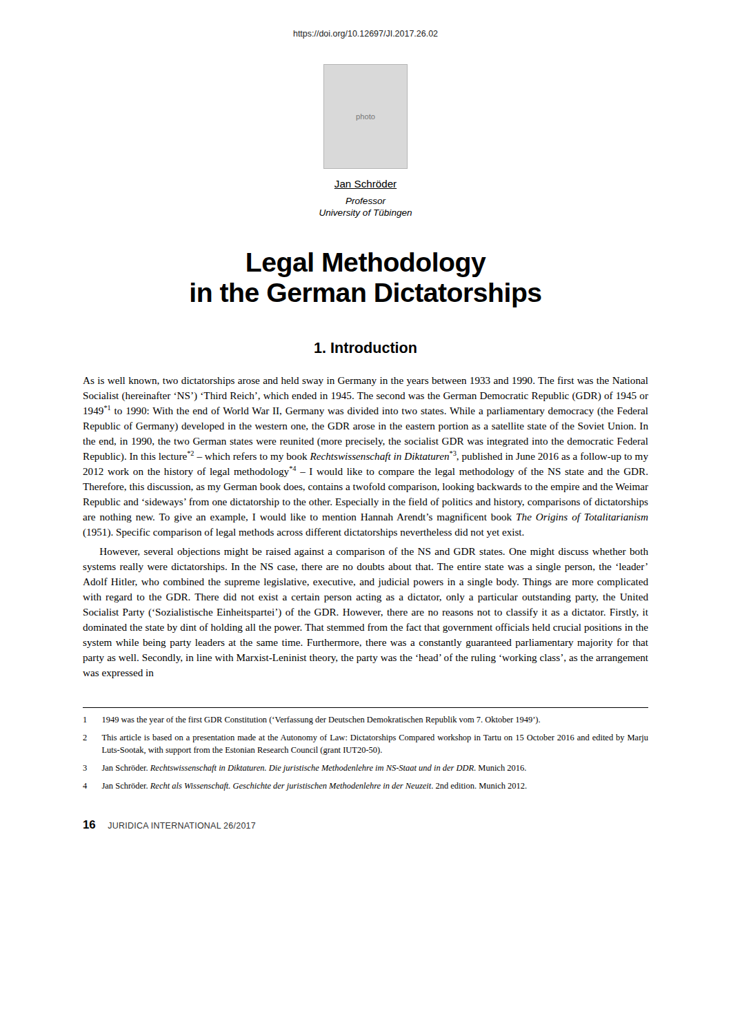https://doi.org/10.12697/JI.2017.26.02
photo
Jan Schröder
Professor
University of Tübingen
Legal Methodology
in the German Dictatorships
1. Introduction
As is well known, two dictatorships arose and held sway in Germany in the years between 1933 and 1990. The first was the National Socialist (hereinafter ‘NS’) ‘Third Reich’, which ended in 1945. The second was the German Democratic Republic (GDR) of 1945 or 1949*1 to 1990: With the end of World War II, Germany was divided into two states. While a parliamentary democracy (the Federal Republic of Germany) developed in the western one, the GDR arose in the eastern portion as a satellite state of the Soviet Union. In the end, in 1990, the two German states were reunited (more precisely, the socialist GDR was integrated into the democratic Federal Republic). In this lecture*2 – which refers to my book Rechtswissenschaft in Diktaturen*3, published in June 2016 as a follow-up to my 2012 work on the history of legal methodology*4 – I would like to compare the legal methodology of the NS state and the GDR. Therefore, this discussion, as my German book does, contains a twofold comparison, looking backwards to the empire and the Weimar Republic and ‘sideways’ from one dictatorship to the other. Especially in the field of politics and history, comparisons of dictatorships are nothing new. To give an example, I would like to mention Hannah Arendt’s magnificent book The Origins of Totalitarianism (1951). Specific comparison of legal methods across different dictatorships nevertheless did not yet exist.
However, several objections might be raised against a comparison of the NS and GDR states. One might discuss whether both systems really were dictatorships. In the NS case, there are no doubts about that. The entire state was a single person, the ‘leader’ Adolf Hitler, who combined the supreme legislative, executive, and judicial powers in a single body. Things are more complicated with regard to the GDR. There did not exist a certain person acting as a dictator, only a particular outstanding party, the United Socialist Party (‘Sozialistische Einheitspartei’) of the GDR. However, there are no reasons not to classify it as a dictator. Firstly, it dominated the state by dint of holding all the power. That stemmed from the fact that government officials held crucial positions in the system while being party leaders at the same time. Furthermore, there was a constantly guaranteed parliamentary majority for that party as well. Secondly, in line with Marxist-Leninist theory, the party was the ‘head’ of the ruling ‘working class’, as the arrangement was expressed in
1949 was the year of the first GDR Constitution (‘Verfassung der Deutschen Demokratischen Republik vom 7. Oktober 1949’).
This article is based on a presentation made at the Autonomy of Law: Dictatorships Compared workshop in Tartu on 15 October 2016 and edited by Marju Luts-Sootak, with support from the Estonian Research Council (grant IUT20-50).
Jan Schröder. Rechtswissenschaft in Diktaturen. Die juristische Methodenlehre im NS-Staat und in der DDR. Munich 2016.
Jan Schröder. Recht als Wissenschaft. Geschichte der juristischen Methodenlehre in der Neuzeit. 2nd edition. Munich 2012.
16 JURIDICA INTERNATIONAL 26/2017